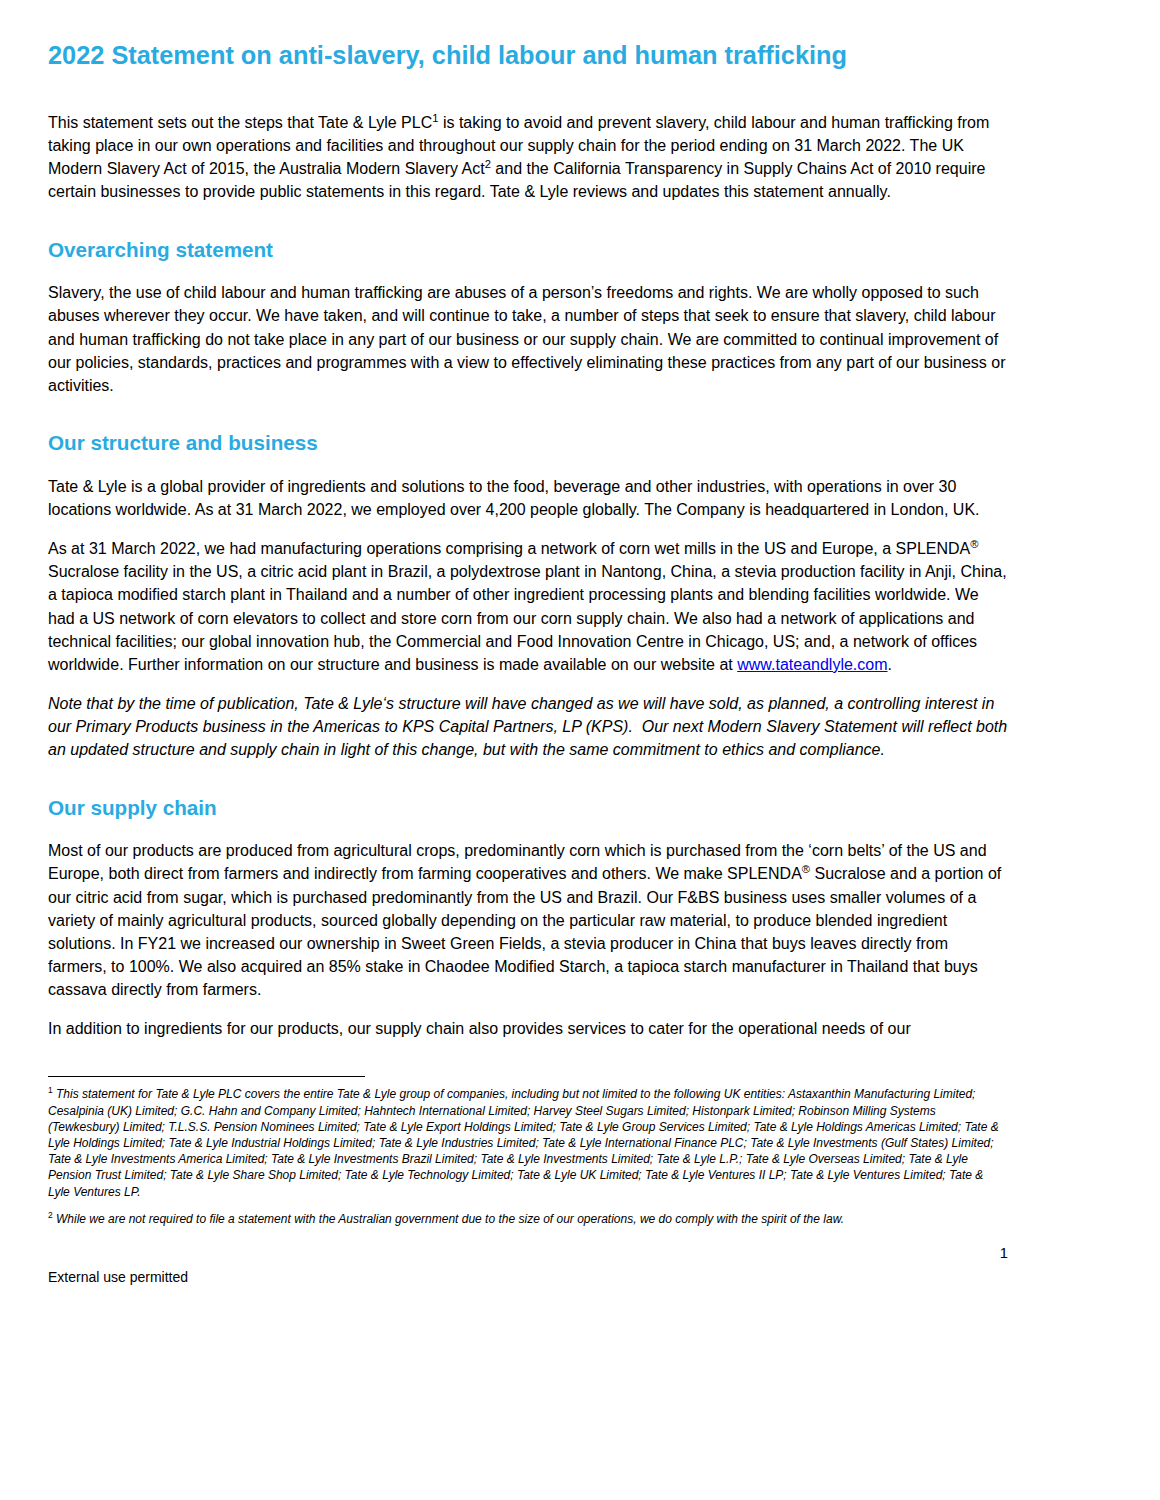2022 Statement on anti-slavery, child labour and human trafficking
This statement sets out the steps that Tate & Lyle PLC1 is taking to avoid and prevent slavery, child labour and human trafficking from taking place in our own operations and facilities and throughout our supply chain for the period ending on 31 March 2022. The UK Modern Slavery Act of 2015, the Australia Modern Slavery Act2 and the California Transparency in Supply Chains Act of 2010 require certain businesses to provide public statements in this regard. Tate & Lyle reviews and updates this statement annually.
Overarching statement
Slavery, the use of child labour and human trafficking are abuses of a person’s freedoms and rights. We are wholly opposed to such abuses wherever they occur. We have taken, and will continue to take, a number of steps that seek to ensure that slavery, child labour and human trafficking do not take place in any part of our business or our supply chain. We are committed to continual improvement of our policies, standards, practices and programmes with a view to effectively eliminating these practices from any part of our business or activities.
Our structure and business
Tate & Lyle is a global provider of ingredients and solutions to the food, beverage and other industries, with operations in over 30 locations worldwide. As at 31 March 2022, we employed over 4,200 people globally. The Company is headquartered in London, UK.
As at 31 March 2022, we had manufacturing operations comprising a network of corn wet mills in the US and Europe, a SPLENDA® Sucralose facility in the US, a citric acid plant in Brazil, a polydextrose plant in Nantong, China, a stevia production facility in Anji, China, a tapioca modified starch plant in Thailand and a number of other ingredient processing plants and blending facilities worldwide. We had a US network of corn elevators to collect and store corn from our corn supply chain. We also had a network of applications and technical facilities; our global innovation hub, the Commercial and Food Innovation Centre in Chicago, US; and, a network of offices worldwide. Further information on our structure and business is made available on our website at www.tateandlyle.com.
Note that by the time of publication, Tate & Lyle‘s structure will have changed as we will have sold, as planned, a controlling interest in our Primary Products business in the Americas to KPS Capital Partners, LP (KPS). Our next Modern Slavery Statement will reflect both an updated structure and supply chain in light of this change, but with the same commitment to ethics and compliance.
Our supply chain
Most of our products are produced from agricultural crops, predominantly corn which is purchased from the ‘corn belts’ of the US and Europe, both direct from farmers and indirectly from farming cooperatives and others. We make SPLENDA® Sucralose and a portion of our citric acid from sugar, which is purchased predominantly from the US and Brazil. Our F&BS business uses smaller volumes of a variety of mainly agricultural products, sourced globally depending on the particular raw material, to produce blended ingredient solutions. In FY21 we increased our ownership in Sweet Green Fields, a stevia producer in China that buys leaves directly from farmers, to 100%. We also acquired an 85% stake in Chaodee Modified Starch, a tapioca starch manufacturer in Thailand that buys cassava directly from farmers.
In addition to ingredients for our products, our supply chain also provides services to cater for the operational needs of our
1 This statement for Tate & Lyle PLC covers the entire Tate & Lyle group of companies, including but not limited to the following UK entities: Astaxanthin Manufacturing Limited; Cesalpinia (UK) Limited; G.C. Hahn and Company Limited; Hahntech International Limited; Harvey Steel Sugars Limited; Histonpark Limited; Robinson Milling Systems (Tewkesbury) Limited; T.L.S.S. Pension Nominees Limited; Tate & Lyle Export Holdings Limited; Tate & Lyle Group Services Limited; Tate & Lyle Holdings Americas Limited; Tate & Lyle Holdings Limited; Tate & Lyle Industrial Holdings Limited; Tate & Lyle Industries Limited; Tate & Lyle International Finance PLC; Tate & Lyle Investments (Gulf States) Limited; Tate & Lyle Investments America Limited; Tate & Lyle Investments Brazil Limited; Tate & Lyle Investments Limited; Tate & Lyle L.P.; Tate & Lyle Overseas Limited; Tate & Lyle Pension Trust Limited; Tate & Lyle Share Shop Limited; Tate & Lyle Technology Limited; Tate & Lyle UK Limited; Tate & Lyle Ventures II LP; Tate & Lyle Ventures Limited; Tate & Lyle Ventures LP.
2 While we are not required to file a statement with the Australian government due to the size of our operations, we do comply with the spirit of the law.
1
External use permitted